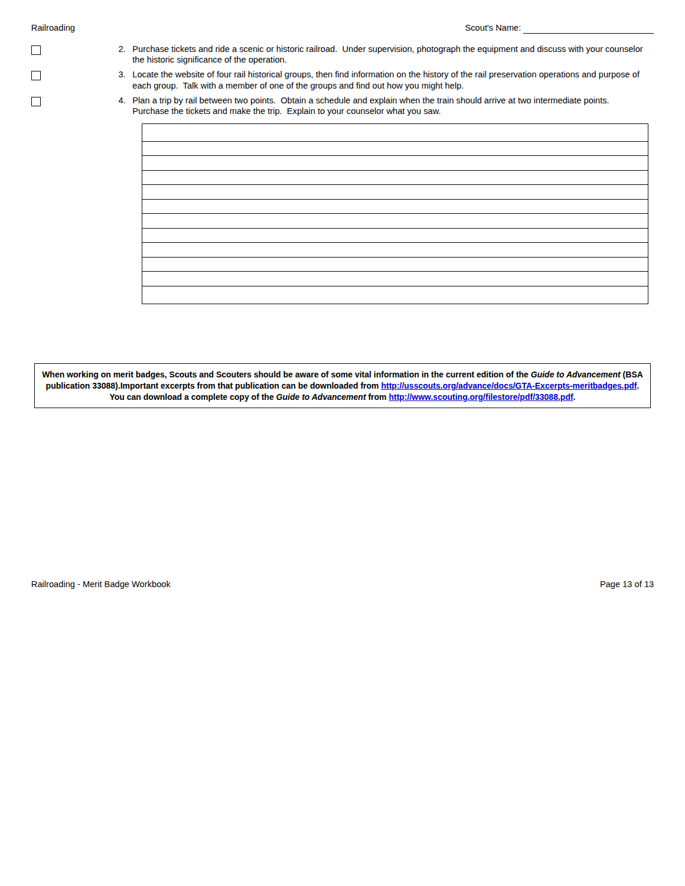Railroading
Scout's Name:
2.
Purchase tickets and ride a scenic or historic railroad. Under supervision, photograph the equipment and discuss with your counselor the historic significance of the operation.
3.
Locate the website of four rail historical groups, then find information on the history of the rail preservation operations and purpose of each group. Talk with a member of one of the groups and find out how you might help.
4.
Plan a trip by rail between two points. Obtain a schedule and explain when the train should arrive at two intermediate points. Purchase the tickets and make the trip. Explain to your counselor what you saw.
When working on merit badges, Scouts and Scouters should be aware of some vital information in the current edition of the Guide to Advancement (BSA publication 33088).Important excerpts from that publication can be downloaded from http://usscouts.org/advance/docs/GTA-Excerpts-meritbadges.pdf.
You can download a complete copy of the Guide to Advancement from http://www.scouting.org/filestore/pdf/33088.pdf.
Railroading - Merit Badge Workbook
Page 13 of 13